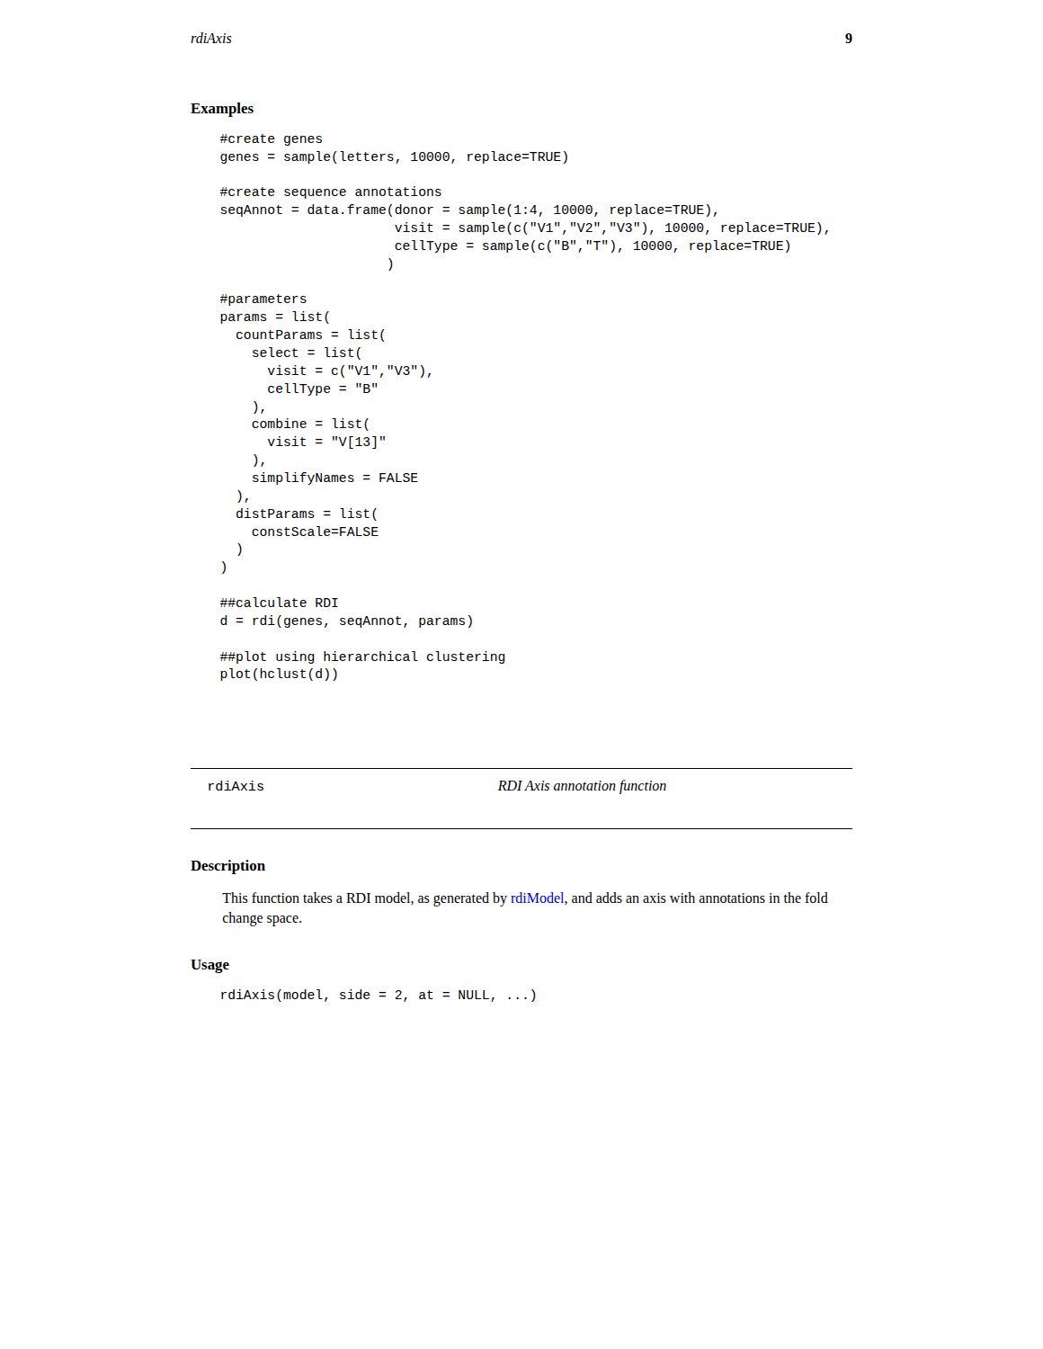rdiAxis 9
Examples
#create genes
genes = sample(letters, 10000, replace=TRUE)

#create sequence annotations
seqAnnot = data.frame(donor = sample(1:4, 10000, replace=TRUE),
                      visit = sample(c("V1","V2","V3"), 10000, replace=TRUE),
                      cellType = sample(c("B","T"), 10000, replace=TRUE)
                     )

#parameters
params = list(
  countParams = list(
    select = list(
      visit = c("V1","V3"),
      cellType = "B"
    ),
    combine = list(
      visit = "V[13]"
    ),
    simplifyNames = FALSE
  ),
  distParams = list(
    constScale=FALSE
  )
)

##calculate RDI
d = rdi(genes, seqAnnot, params)

##plot using hierarchical clustering
plot(hclust(d))
rdiAxis RDI Axis annotation function
Description
This function takes a RDI model, as generated by rdiModel, and adds an axis with annotations in the fold change space.
Usage
rdiAxis(model, side = 2, at = NULL, ...)